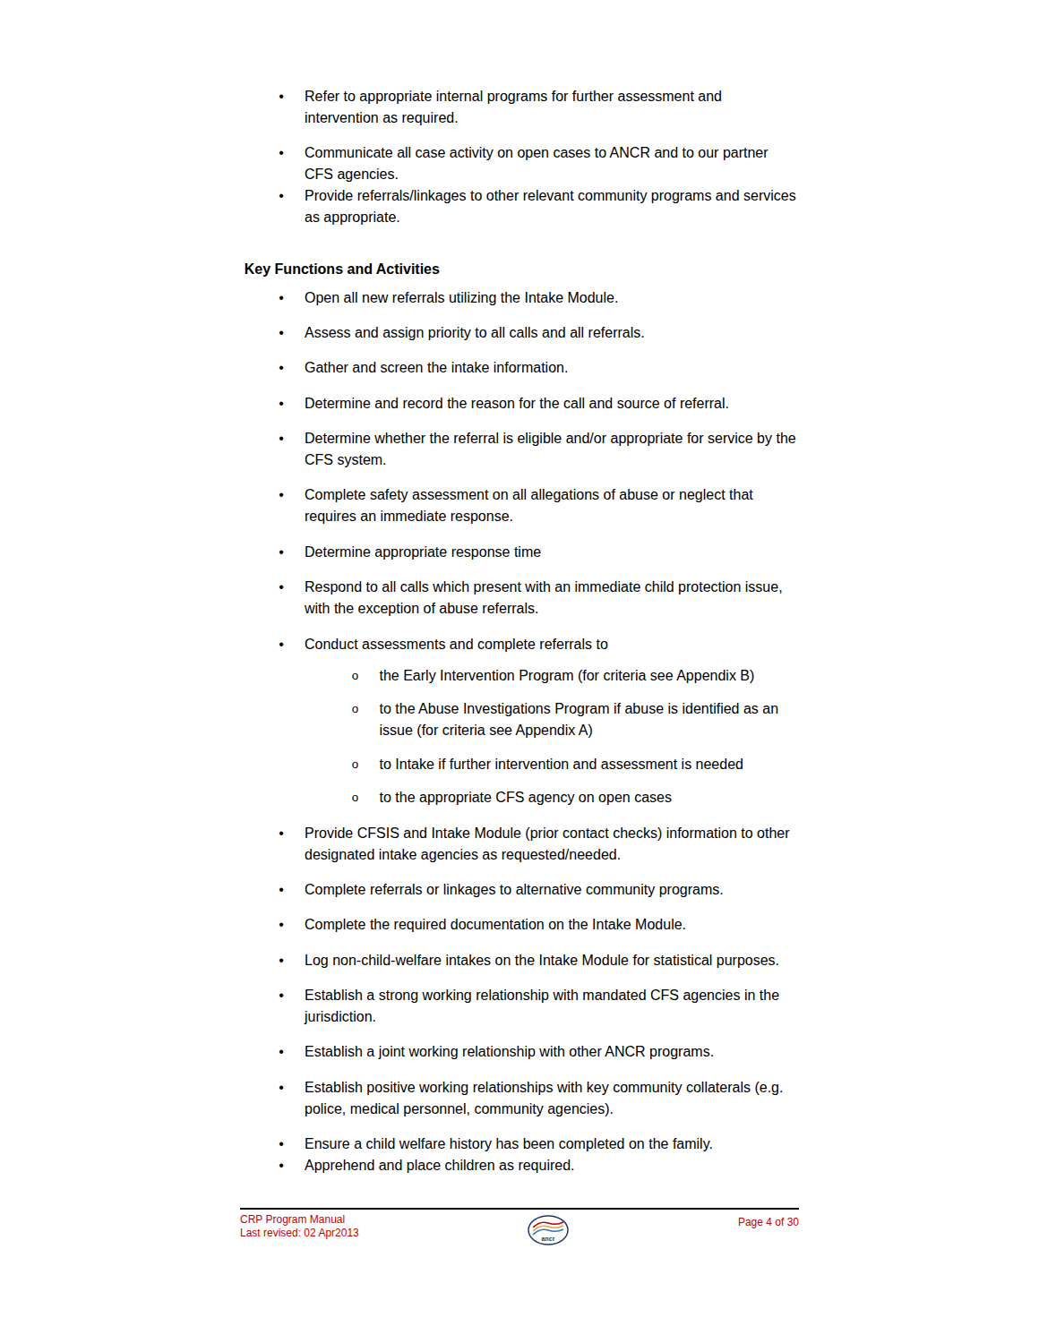Refer to appropriate internal programs for further assessment and intervention as required.
Communicate all case activity on open cases to ANCR and to our partner CFS agencies.
Provide referrals/linkages to other relevant community programs and services as appropriate.
Key Functions and Activities
Open all new referrals utilizing the Intake Module.
Assess and assign priority to all calls and all referrals.
Gather and screen the intake information.
Determine and record the reason for the call and source of referral.
Determine whether the referral is eligible and/or appropriate for service by the CFS system.
Complete safety assessment on all allegations of abuse or neglect that requires an immediate response.
Determine appropriate response time
Respond to all calls which present with an immediate child protection issue, with the exception of abuse referrals.
Conduct assessments and complete referrals to
the Early Intervention Program (for criteria see Appendix B)
to the Abuse Investigations Program if abuse is identified as an issue (for criteria see Appendix A)
to Intake if further intervention and assessment is needed
to the appropriate CFS agency on open cases
Provide CFSIS and Intake Module (prior contact checks) information to other designated intake agencies as requested/needed.
Complete referrals or linkages to alternative community programs.
Complete the required documentation on the Intake Module.
Log non-child-welfare intakes on the Intake Module for statistical purposes.
Establish a strong working relationship with mandated CFS agencies in the jurisdiction.
Establish a joint working relationship with other ANCR programs.
Establish positive working relationships with key community collaterals (e.g. police, medical personnel, community agencies).
Ensure a child welfare history has been completed on the family.
Apprehend and place children as required.
CRP Program Manual
Last revised: 02 Apr2013
ancr
Page 4 of 30